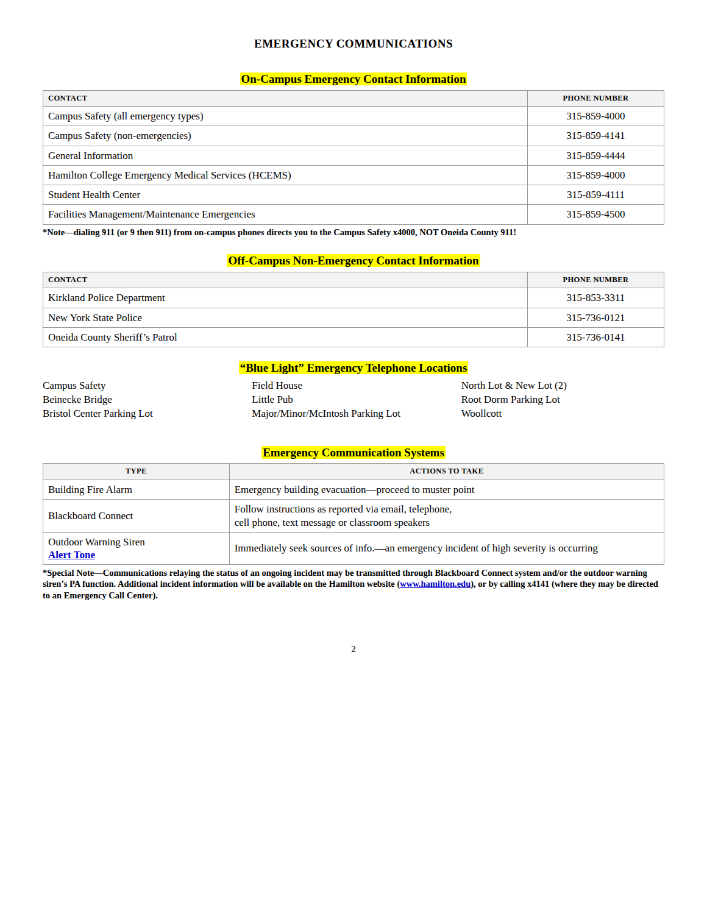EMERGENCY COMMUNICATIONS
On-Campus Emergency Contact Information
| CONTACT | PHONE NUMBER |
| --- | --- |
| Campus Safety (all emergency types) | 315-859-4000 |
| Campus Safety (non-emergencies) | 315-859-4141 |
| General Information | 315-859-4444 |
| Hamilton College Emergency Medical Services (HCEMS) | 315-859-4000 |
| Student Health Center | 315-859-4111 |
| Facilities Management/Maintenance Emergencies | 315-859-4500 |
*Note—dialing 911 (or 9 then 911) from on-campus phones directs you to the Campus Safety x4000, NOT Oneida County 911!
Off-Campus Non-Emergency Contact Information
| CONTACT | PHONE NUMBER |
| --- | --- |
| Kirkland Police Department | 315-853-3311 |
| New York State Police | 315-736-0121 |
| Oneida County Sheriff’s Patrol | 315-736-0141 |
“Blue Light” Emergency Telephone Locations
Campus Safety
Beinecke Bridge
Bristol Center Parking Lot
Field House
Little Pub
Major/Minor/McIntosh Parking Lot
North Lot & New Lot (2)
Root Dorm Parking Lot
Woollcott
Emergency Communication Systems
| TYPE | ACTIONS TO TAKE |
| --- | --- |
| Building Fire Alarm | Emergency building evacuation—proceed to muster point |
| Blackboard Connect | Follow instructions as reported via email, telephone, cell phone, text message or classroom speakers |
| Outdoor Warning Siren Alert Tone | Immediately seek sources of info.—an emergency incident of high severity is occurring |
*Special Note—Communications relaying the status of an ongoing incident may be transmitted through Blackboard Connect system and/or the outdoor warning siren’s PA function. Additional incident information will be available on the Hamilton website (www.hamilton.edu), or by calling x4141 (where they may be directed to an Emergency Call Center).
2